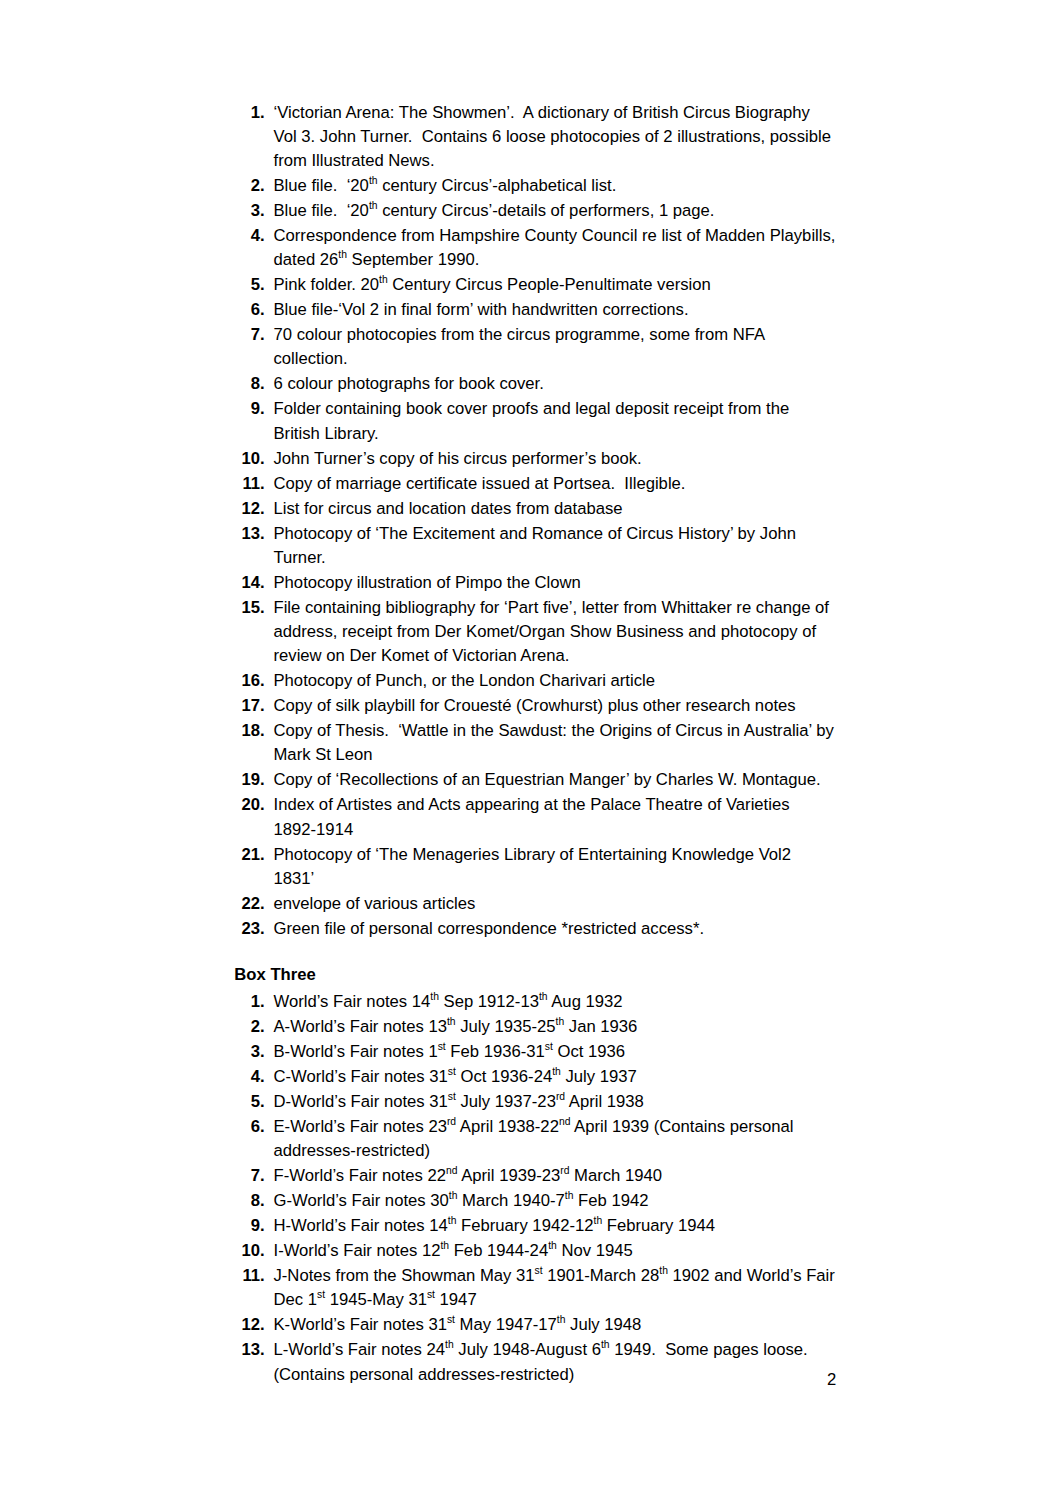‘Victorian Arena: The Showmen’. A dictionary of British Circus Biography Vol 3. John Turner. Contains 6 loose photocopies of 2 illustrations, possible from Illustrated News.
Blue file. ‘20th century Circus’-alphabetical list.
Blue file. ‘20th century Circus’-details of performers, 1 page.
Correspondence from Hampshire County Council re list of Madden Playbills, dated 26th September 1990.
Pink folder. 20th Century Circus People-Penultimate version
Blue file-‘Vol 2 in final form’ with handwritten corrections.
70 colour photocopies from the circus programme, some from NFA collection.
6 colour photographs for book cover.
Folder containing book cover proofs and legal deposit receipt from the British Library.
John Turner’s copy of his circus performer’s book.
Copy of marriage certificate issued at Portsea. Illegible.
List for circus and location dates from database
Photocopy of ‘The Excitement and Romance of Circus History’ by John Turner.
Photocopy illustration of Pimpo the Clown
File containing bibliography for ‘Part five’, letter from Whittaker re change of address, receipt from Der Komet/Organ Show Business and photocopy of review on Der Komet of Victorian Arena.
Photocopy of Punch, or the London Charivari article
Copy of silk playbill for Crouesté (Crowhurst) plus other research notes
Copy of Thesis. ‘Wattle in the Sawdust: the Origins of Circus in Australia’ by Mark St Leon
Copy of ‘Recollections of an Equestrian Manger’ by Charles W. Montague.
Index of Artistes and Acts appearing at the Palace Theatre of Varieties 1892-1914
Photocopy of ‘The Menageries Library of Entertaining Knowledge Vol2 1831’
envelope of various articles
Green file of personal correspondence *restricted access*.
Box Three
World’s Fair notes 14th Sep 1912-13th Aug 1932
A-World’s Fair notes 13th July 1935-25th Jan 1936
B-World’s Fair notes 1st Feb 1936-31st Oct 1936
C-World’s Fair notes 31st Oct 1936-24th July 1937
D-World’s Fair notes 31st July 1937-23rd April 1938
E-World’s Fair notes 23rd April 1938-22nd April 1939 (Contains personal addresses-restricted)
F-World’s Fair notes 22nd April 1939-23rd March 1940
G-World’s Fair notes 30th March 1940-7th Feb 1942
H-World’s Fair notes 14th February 1942-12th February 1944
I-World’s Fair notes 12th Feb 1944-24th Nov 1945
J-Notes from the Showman May 31st 1901-March 28th 1902 and World’s Fair Dec 1st 1945-May 31st 1947
K-World’s Fair notes 31st May 1947-17th July 1948
L-World’s Fair notes 24th July 1948-August 6th 1949. Some pages loose. (Contains personal addresses-restricted)
2